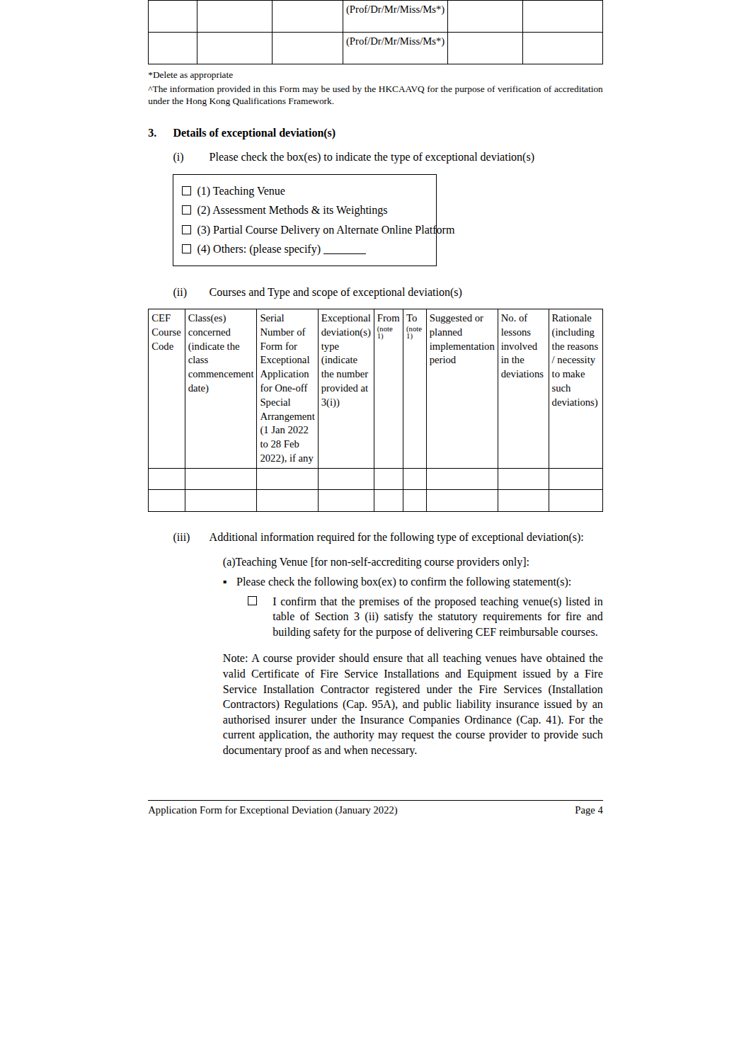| | | | (Prof/Dr/Mr/Miss/Ms*) | | |
| | | | (Prof/Dr/Mr/Miss/Ms*) | | |
*Delete as appropriate
^The information provided in this Form may be used by the HKCAAVQ for the purpose of verification of accreditation under the Hong Kong Qualifications Framework.
3. Details of exceptional deviation(s)
(i) Please check the box(es) to indicate the type of exceptional deviation(s)
(1) Teaching Venue
(2) Assessment Methods & its Weightings
(3) Partial Course Delivery on Alternate Online Platform
(4) Others: (please specify)
(ii) Courses and Type and scope of exceptional deviation(s)
| CEF Course Code | Class(es) concerned (indicate the class commencement date) | Serial Number of Form for Exceptional Application for One-off Special Arrangement (1 Jan 2022 to 28 Feb 2022), if any | Exceptional deviation(s) type (indicate the number provided at 3(i)) | From (note 1) | To (note 1) | Suggested or planned implementation period | No. of lessons involved in the deviations | Rationale (including the reasons / necessity to make such deviations) |
(iii) Additional information required for the following type of exceptional deviation(s):
(a)Teaching Venue [for non-self-accrediting course providers only]:
Please check the following box(ex) to confirm the following statement(s):
I confirm that the premises of the proposed teaching venue(s) listed in table of Section 3 (ii) satisfy the statutory requirements for fire and building safety for the purpose of delivering CEF reimbursable courses.
Note: A course provider should ensure that all teaching venues have obtained the valid Certificate of Fire Service Installations and Equipment issued by a Fire Service Installation Contractor registered under the Fire Services (Installation Contractors) Regulations (Cap. 95A), and public liability insurance issued by an authorised insurer under the Insurance Companies Ordinance (Cap. 41). For the current application, the authority may request the course provider to provide such documentary proof as and when necessary.
Application Form for Exceptional Deviation (January 2022) Page 4